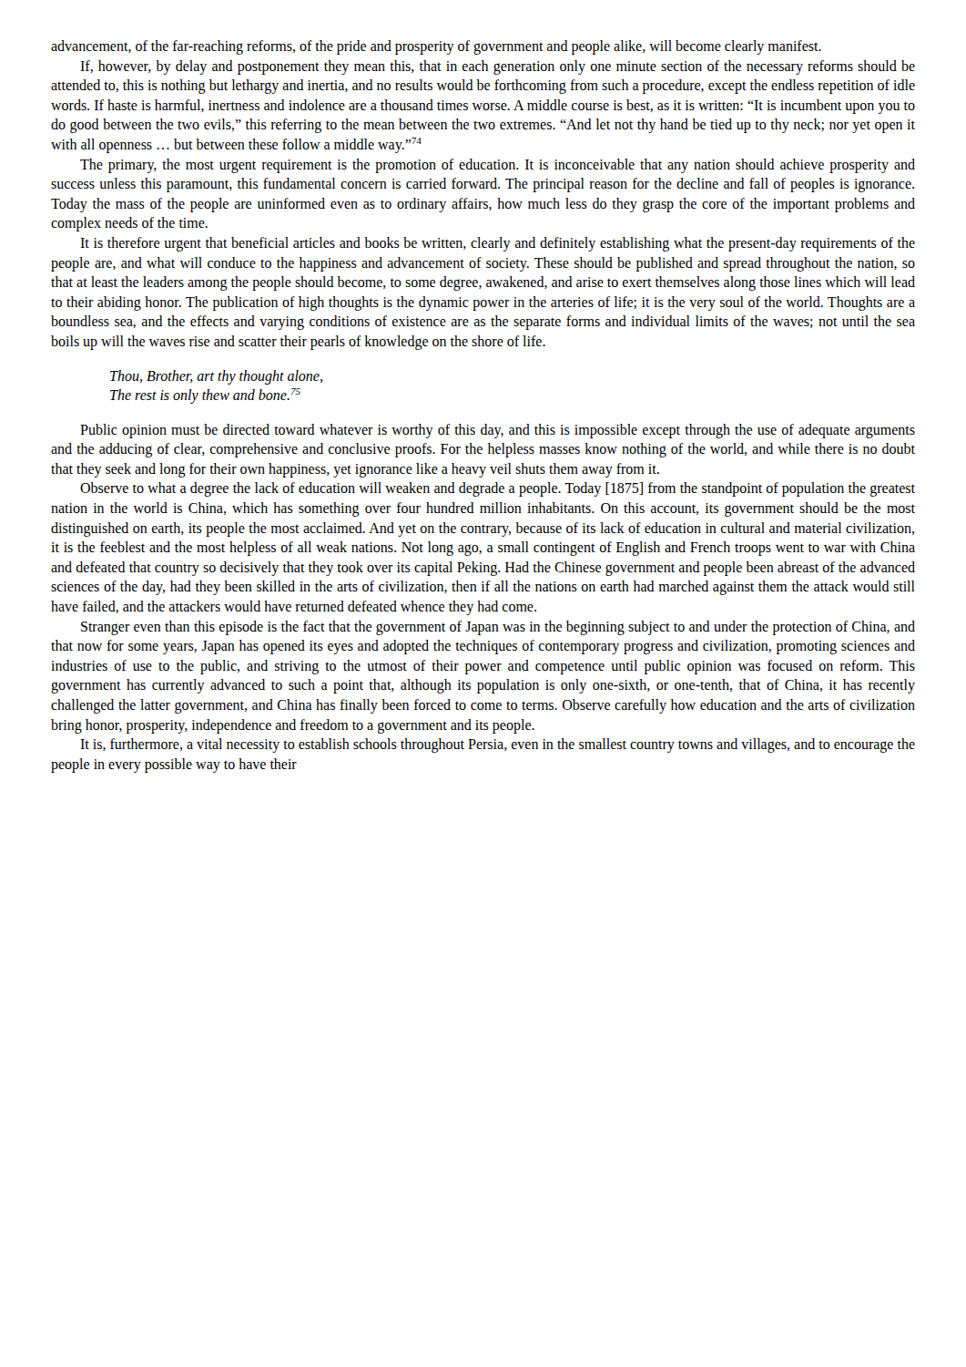advancement, of the far-reaching reforms, of the pride and prosperity of government and people alike, will become clearly manifest.
If, however, by delay and postponement they mean this, that in each generation only one minute section of the necessary reforms should be attended to, this is nothing but lethargy and inertia, and no results would be forthcoming from such a procedure, except the endless repetition of idle words. If haste is harmful, inertness and indolence are a thousand times worse. A middle course is best, as it is written: “It is incumbent upon you to do good between the two evils,” this referring to the mean between the two extremes. “And let not thy hand be tied up to thy neck; nor yet open it with all openness … but between these follow a middle way.”74
The primary, the most urgent requirement is the promotion of education. It is inconceivable that any nation should achieve prosperity and success unless this paramount, this fundamental concern is carried forward. The principal reason for the decline and fall of peoples is ignorance. Today the mass of the people are uninformed even as to ordinary affairs, how much less do they grasp the core of the important problems and complex needs of the time.
It is therefore urgent that beneficial articles and books be written, clearly and definitely establishing what the present-day requirements of the people are, and what will conduce to the happiness and advancement of society. These should be published and spread throughout the nation, so that at least the leaders among the people should become, to some degree, awakened, and arise to exert themselves along those lines which will lead to their abiding honor. The publication of high thoughts is the dynamic power in the arteries of life; it is the very soul of the world. Thoughts are a boundless sea, and the effects and varying conditions of existence are as the separate forms and individual limits of the waves; not until the sea boils up will the waves rise and scatter their pearls of knowledge on the shore of life.
Thou, Brother, art thy thought alone,
The rest is only thew and bone.75
Public opinion must be directed toward whatever is worthy of this day, and this is impossible except through the use of adequate arguments and the adducing of clear, comprehensive and conclusive proofs. For the helpless masses know nothing of the world, and while there is no doubt that they seek and long for their own happiness, yet ignorance like a heavy veil shuts them away from it.
Observe to what a degree the lack of education will weaken and degrade a people. Today [1875] from the standpoint of population the greatest nation in the world is China, which has something over four hundred million inhabitants. On this account, its government should be the most distinguished on earth, its people the most acclaimed. And yet on the contrary, because of its lack of education in cultural and material civilization, it is the feeblest and the most helpless of all weak nations. Not long ago, a small contingent of English and French troops went to war with China and defeated that country so decisively that they took over its capital Peking. Had the Chinese government and people been abreast of the advanced sciences of the day, had they been skilled in the arts of civilization, then if all the nations on earth had marched against them the attack would still have failed, and the attackers would have returned defeated whence they had come.
Stranger even than this episode is the fact that the government of Japan was in the beginning subject to and under the protection of China, and that now for some years, Japan has opened its eyes and adopted the techniques of contemporary progress and civilization, promoting sciences and industries of use to the public, and striving to the utmost of their power and competence until public opinion was focused on reform. This government has currently advanced to such a point that, although its population is only one-sixth, or one-tenth, that of China, it has recently challenged the latter government, and China has finally been forced to come to terms. Observe carefully how education and the arts of civilization bring honor, prosperity, independence and freedom to a government and its people.
It is, furthermore, a vital necessity to establish schools throughout Persia, even in the smallest country towns and villages, and to encourage the people in every possible way to have their